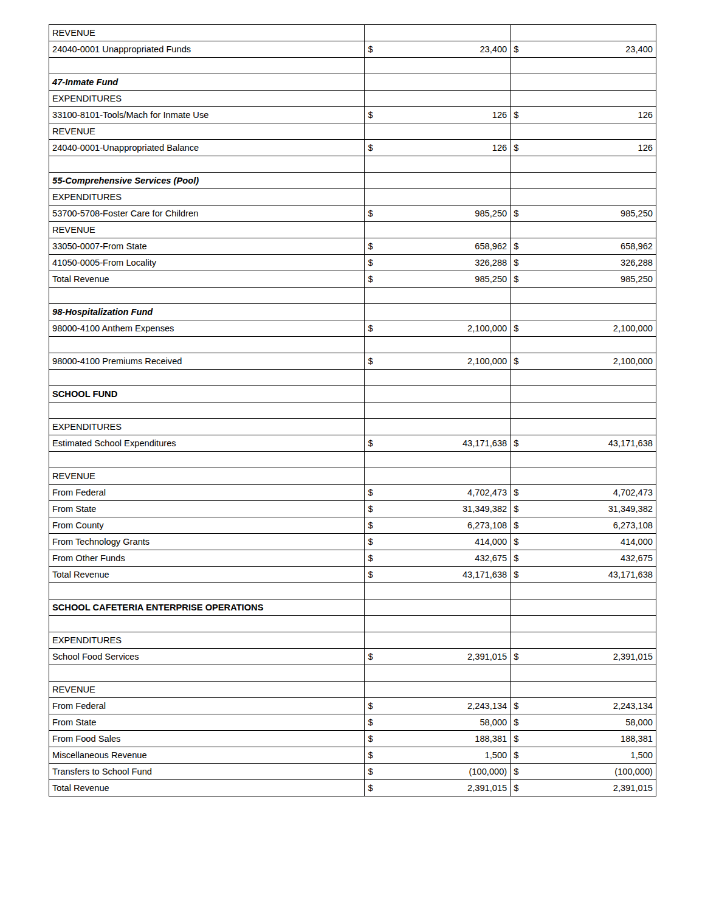| REVENUE | | | | |
| 24040-0001 Unappropriated Funds | $ | 23,400 | $ | 23,400 |
| 47-Inmate Fund | | | | |
| EXPENDITURES | | | | |
| 33100-8101-Tools/Mach for Inmate Use | $ | 126 | $ | 126 |
| REVENUE | | | | |
| 24040-0001-Unappropriated Balance | $ | 126 | $ | 126 |
| 55-Comprehensive Services (Pool) | | | | |
| EXPENDITURES | | | | |
| 53700-5708-Foster Care for Children | $ | 985,250 | $ | 985,250 |
| REVENUE | | | | |
| 33050-0007-From State | $ | 658,962 | $ | 658,962 |
| 41050-0005-From Locality | $ | 326,288 | $ | 326,288 |
| Total Revenue | $ | 985,250 | $ | 985,250 |
| 98-Hospitalization Fund | | | | |
| 98000-4100 Anthem Expenses | $ | 2,100,000 | $ | 2,100,000 |
| 98000-4100 Premiums Received | $ | 2,100,000 | $ | 2,100,000 |
| SCHOOL FUND | | | | |
| EXPENDITURES | | | | |
| Estimated School Expenditures | $ | 43,171,638 | $ | 43,171,638 |
| REVENUE | | | | |
| From Federal | $ | 4,702,473 | $ | 4,702,473 |
| From State | $ | 31,349,382 | $ | 31,349,382 |
| From County | $ | 6,273,108 | $ | 6,273,108 |
| From Technology Grants | $ | 414,000 | $ | 414,000 |
| From Other Funds | $ | 432,675 | $ | 432,675 |
| Total Revenue | $ | 43,171,638 | $ | 43,171,638 |
| SCHOOL CAFETERIA ENTERPRISE OPERATIONS | | | | |
| EXPENDITURES | | | | |
| School Food Services | $ | 2,391,015 | $ | 2,391,015 |
| REVENUE | | | | |
| From Federal | $ | 2,243,134 | $ | 2,243,134 |
| From State | $ | 58,000 | $ | 58,000 |
| From Food Sales | $ | 188,381 | $ | 188,381 |
| Miscellaneous Revenue | $ | 1,500 | $ | 1,500 |
| Transfers to School Fund | $ | (100,000) | $ | (100,000) |
| Total Revenue | $ | 2,391,015 | $ | 2,391,015 |